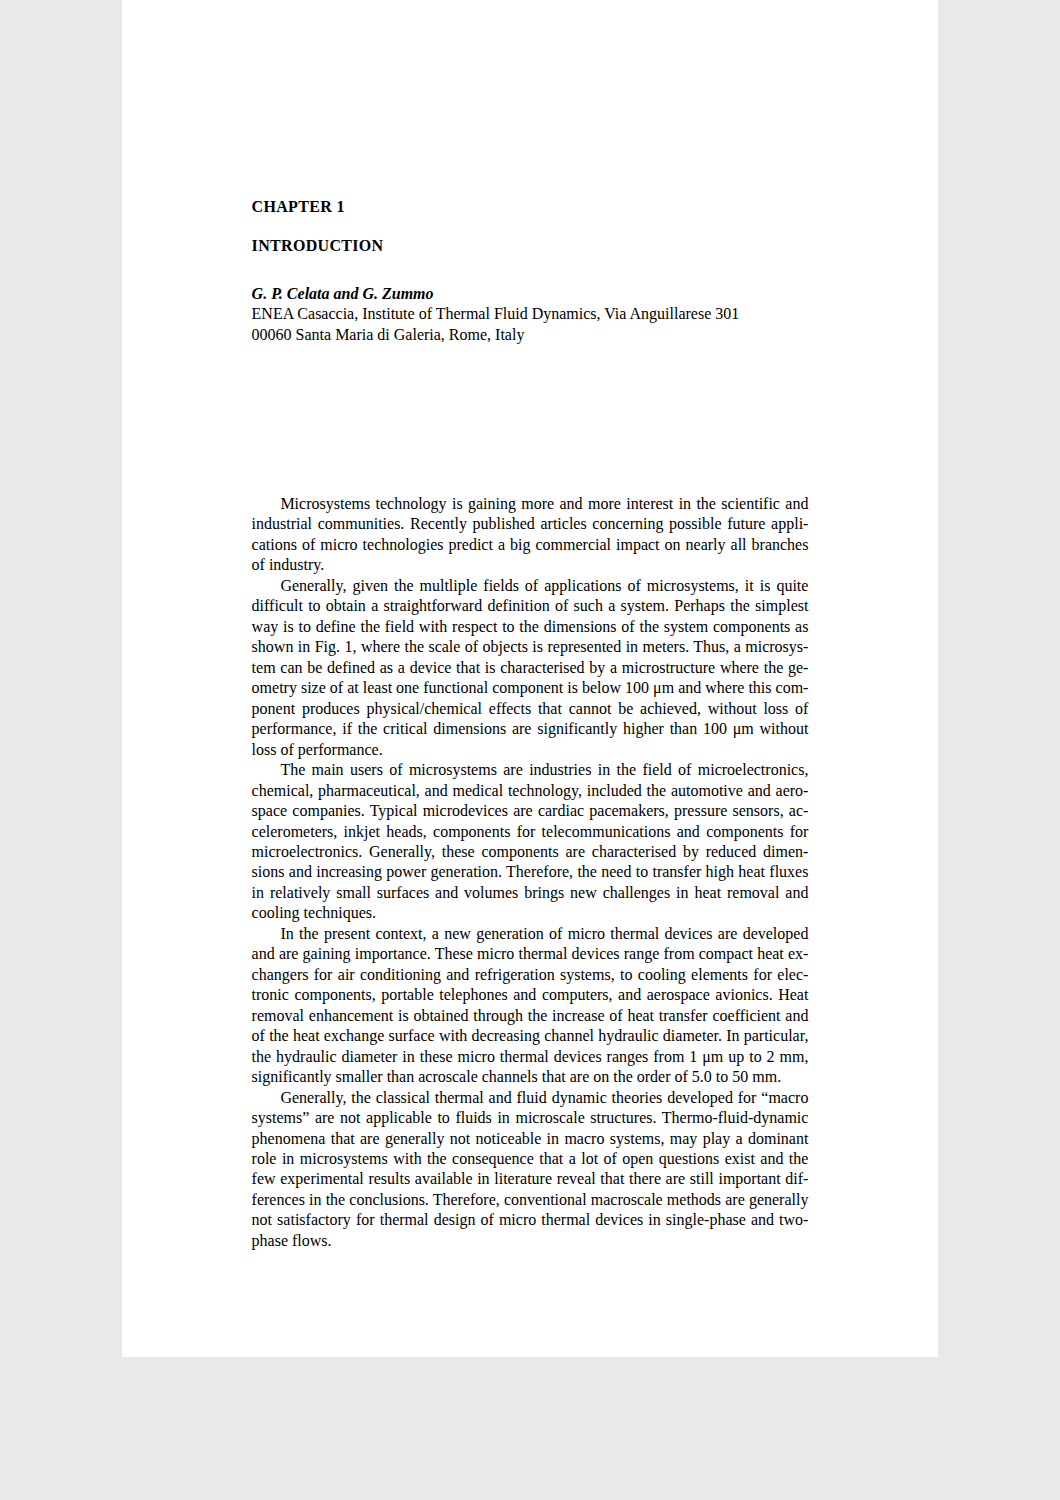CHAPTER 1
INTRODUCTION
G. P. Celata and G. Zummo
ENEA Casaccia, Institute of Thermal Fluid Dynamics, Via Anguillarese 301 00060 Santa Maria di Galeria, Rome, Italy
Microsystems technology is gaining more and more interest in the scientific and industrial communities. Recently published articles concerning possible future applications of micro technologies predict a big commercial impact on nearly all branches of industry.
Generally, given the multliple fields of applications of microsystems, it is quite difficult to obtain a straightforward definition of such a system. Perhaps the simplest way is to define the field with respect to the dimensions of the system components as shown in Fig. 1, where the scale of objects is represented in meters. Thus, a microsystem can be defined as a device that is characterised by a microstructure where the geometry size of at least one functional component is below 100 μm and where this component produces physical/chemical effects that cannot be achieved, without loss of performance, if the critical dimensions are significantly higher than 100 μm without loss of performance.
The main users of microsystems are industries in the field of microelectronics, chemical, pharmaceutical, and medical technology, included the automotive and aerospace companies. Typical microdevices are cardiac pacemakers, pressure sensors, accelerometers, inkjet heads, components for telecommunications and components for microelectronics. Generally, these components are characterised by reduced dimensions and increasing power generation. Therefore, the need to transfer high heat fluxes in relatively small surfaces and volumes brings new challenges in heat removal and cooling techniques.
In the present context, a new generation of micro thermal devices are developed and are gaining importance. These micro thermal devices range from compact heat exchangers for air conditioning and refrigeration systems, to cooling elements for electronic components, portable telephones and computers, and aerospace avionics. Heat removal enhancement is obtained through the increase of heat transfer coefficient and of the heat exchange surface with decreasing channel hydraulic diameter. In particular, the hydraulic diameter in these micro thermal devices ranges from 1 μm up to 2 mm, significantly smaller than acroscale channels that are on the order of 5.0 to 50 mm.
Generally, the classical thermal and fluid dynamic theories developed for “macro systems” are not applicable to fluids in microscale structures. Thermo-fluid-dynamic phenomena that are generally not noticeable in macro systems, may play a dominant role in microsystems with the consequence that a lot of open questions exist and the few experimental results available in literature reveal that there are still important differences in the conclusions. Therefore, conventional macroscale methods are generally not satisfactory for thermal design of micro thermal devices in single-phase and two-phase flows.